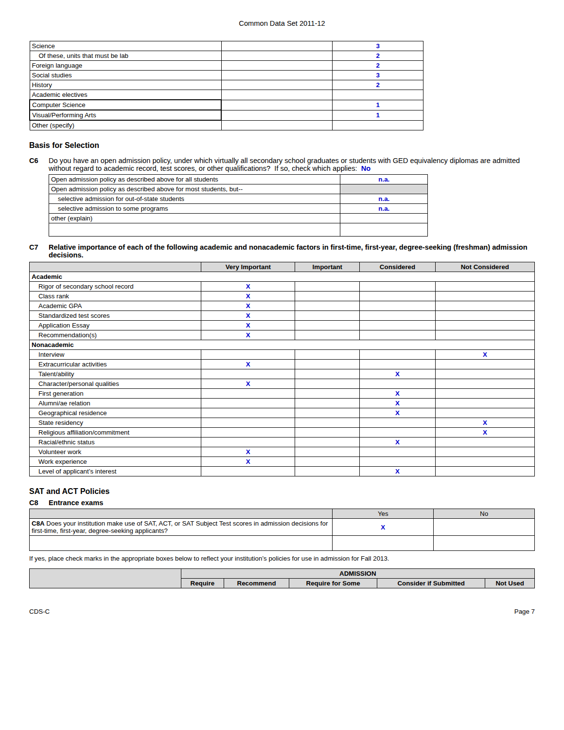Common Data Set 2011-12
| Science | | 3 | |
| Of these, units that must be lab | | 2 | |
| Foreign language | | 2 | |
| Social studies | | 3 | |
| History | | 2 | |
| Academic electives | | | |
| Computer Science | | 1 | |
| Visual/Performing Arts | | 1 | |
| Other (specify) | | | |
Basis for Selection
C6
Do you have an open admission policy, under which virtually all secondary school graduates or students with GED equivalency diplomas are admitted without regard to academic record, test scores, or other qualifications? If so, check which applies: No
| Open admission policy as described above for all students | n.a. | |
| Open admission policy as described above for most students, but-- | | |
| selective admission for out-of-state students | n.a. | |
| selective admission to some programs | n.a. | |
| other (explain) | | |
C7
Relative importance of each of the following academic and nonacademic factors in first-time, first-year, degree-seeking (freshman) admission decisions.
| | Very Important | Important | Considered | Not Considered |
| --- | --- | --- | --- | --- |
| Academic |
| Rigor of secondary school record | X | | | |
| Class rank | X | | | |
| Academic GPA | X | | | |
| Standardized test scores | X | | | |
| Application Essay | X | | | |
| Recommendation(s) | X | | | |
| Nonacademic |
| Interview | | | | X |
| Extracurricular activities | X | | | |
| Talent/ability | | | X | |
| Character/personal qualities | X | | | |
| First generation | | | X | |
| Alumni/ae relation | | | X | |
| Geographical residence | | | X | |
| State residency | | | | X |
| Religious affiliation/commitment | | | | X |
| Racial/ethnic status | | | X | |
| Volunteer work | X | | | |
| Work experience | X | | | |
| Level of applicant’s interest | | | X | |
SAT and ACT Policies
C8
Entrance exams
| | Yes | No |
| C8A Does your institution make use of SAT, ACT, or SAT Subject Test scores in admission decisions for first-time, first-year, degree-seeking applicants? | X | |
If yes, place check marks in the appropriate boxes below to reflect your institution’s policies for use in admission for Fall 2013.
| | ADMISSION |
| --- | --- |
| Require | Recommend | Require for Some | Consider if Submitted | Not Used |
CDS-C
Page 7